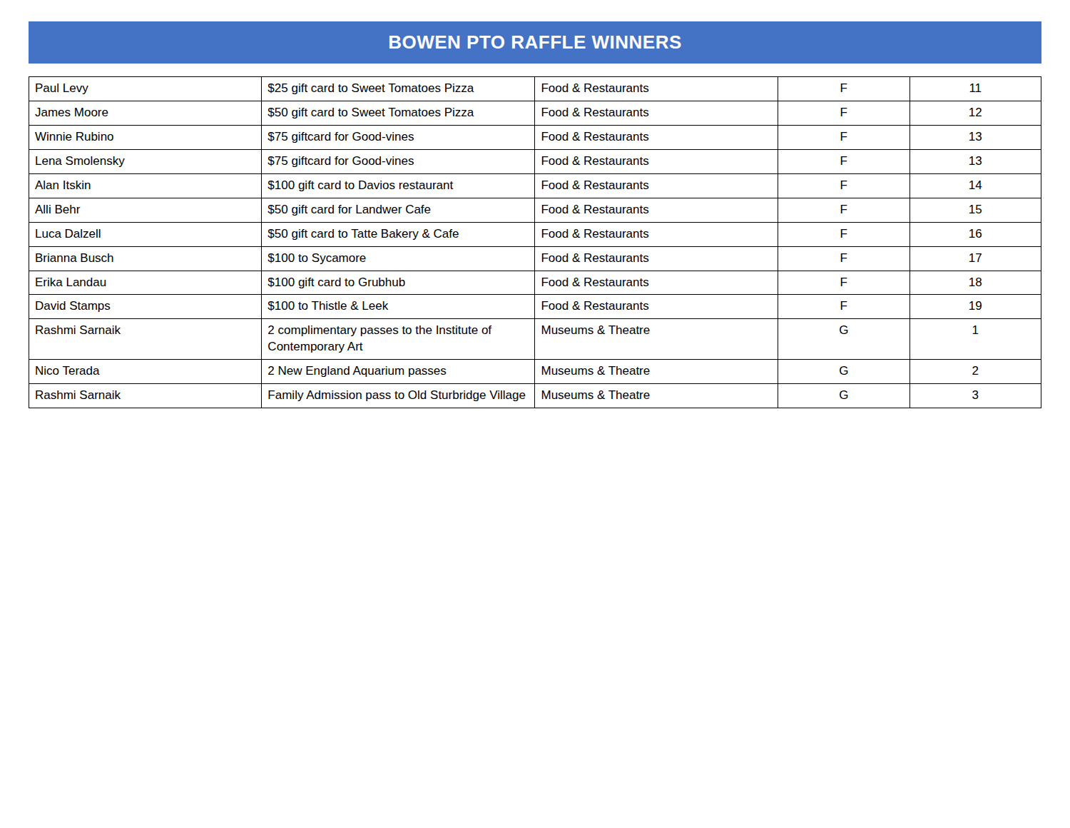BOWEN PTO RAFFLE WINNERS
| Paul Levy | $25 gift card to Sweet Tomatoes Pizza | Food & Restaurants | F | 11 |
| James Moore | $50 gift card to Sweet Tomatoes Pizza | Food & Restaurants | F | 12 |
| Winnie Rubino | $75 giftcard for Good-vines | Food & Restaurants | F | 13 |
| Lena Smolensky | $75 giftcard for Good-vines | Food & Restaurants | F | 13 |
| Alan Itskin | $100 gift card to Davios restaurant | Food & Restaurants | F | 14 |
| Alli Behr | $50 gift card for Landwer Cafe | Food & Restaurants | F | 15 |
| Luca Dalzell | $50 gift card to Tatte Bakery & Cafe | Food & Restaurants | F | 16 |
| Brianna Busch | $100 to Sycamore | Food & Restaurants | F | 17 |
| Erika Landau | $100 gift card to Grubhub | Food & Restaurants | F | 18 |
| David Stamps | $100 to Thistle & Leek | Food & Restaurants | F | 19 |
| Rashmi Sarnaik | 2 complimentary passes to the Institute of Contemporary Art | Museums & Theatre | G | 1 |
| Nico Terada | 2 New England Aquarium passes | Museums & Theatre | G | 2 |
| Rashmi Sarnaik | Family Admission pass to Old Sturbridge Village | Museums & Theatre | G | 3 |